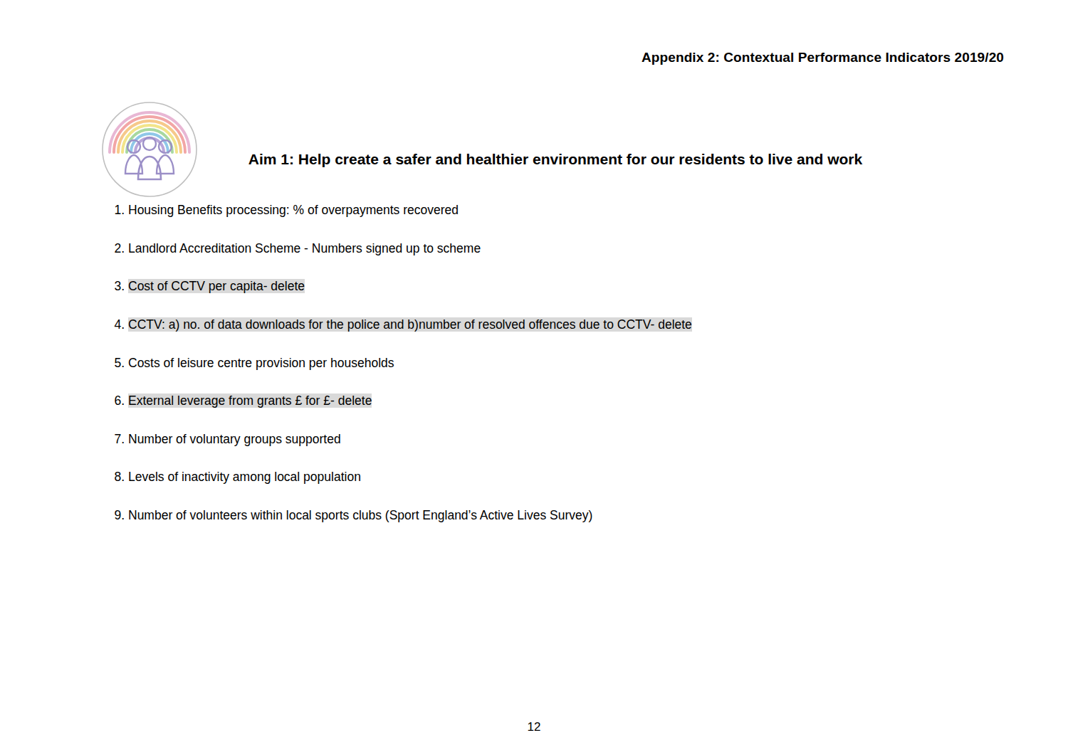Appendix 2: Contextual Performance Indicators 2019/20
Aim 1: Help create a safer and healthier environment for our residents to live and work
Housing Benefits processing: % of overpayments recovered
Landlord Accreditation Scheme - Numbers signed up to scheme
Cost of CCTV per capita- delete
CCTV: a) no. of data downloads for the police and b)number of resolved offences due to CCTV- delete
Costs of leisure centre provision per households
External leverage from grants £ for £- delete
Number of voluntary groups supported
Levels of inactivity among local population
Number of volunteers within local sports clubs (Sport England’s Active Lives Survey)
12